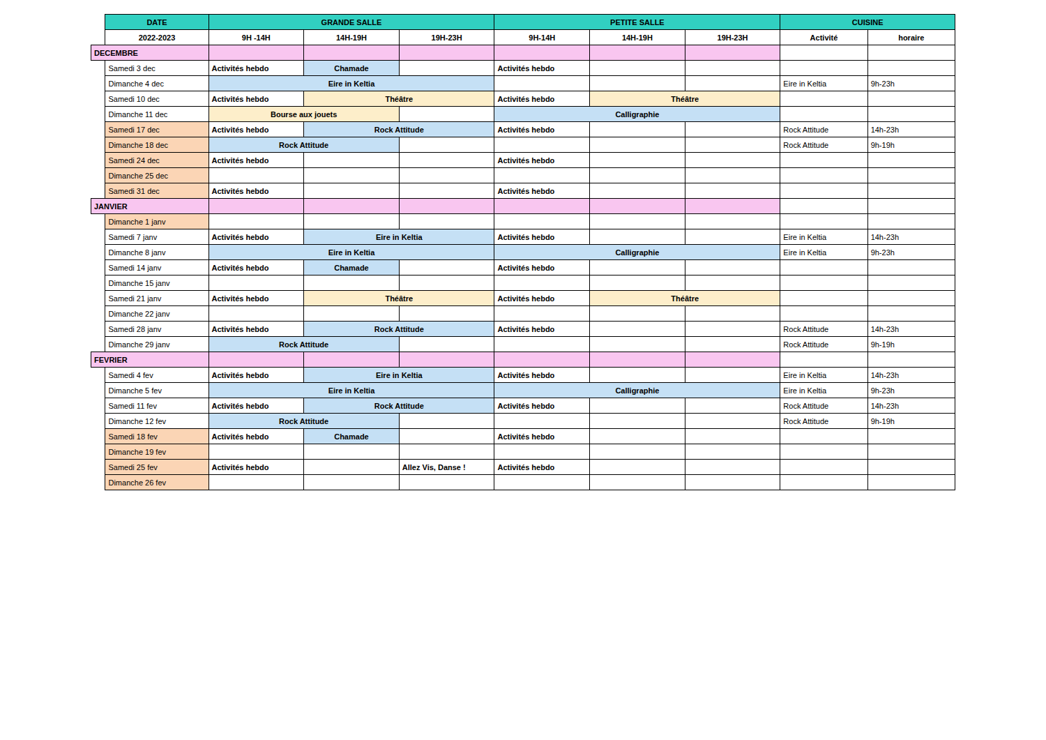| | DATE | GRANDE SALLE | PETITE SALLE | CUISINE |
| | 2022-2023 | 9H -14H | 14H-19H | 19H-23H | 9H-14H | 14H-19H | 19H-23H | Activité | horaire |
| DECEMBRE | | | | | | | | |
| | Samedi 3 dec | Activités hebdo | Chamade | | Activités hebdo | | | | |
| | Dimanche 4 dec | Eire in Keltia | | | | Eire in Keltia | 9h-23h |
| | Samedi 10 dec | Activités hebdo | Théâtre | Activités hebdo | Théâtre | | |
| | Dimanche 11 dec | Bourse aux jouets | | Calligraphie | | |
| | Samedi 17 dec | Activités hebdo | Rock Attitude | Activités hebdo | | | Rock Attitude | 14h-23h |
| | Dimanche 18 dec | Rock Attitude | | | | | Rock Attitude | 9h-19h |
| | Samedi 24 dec | Activités hebdo | | | Activités hebdo | | | | |
| | Dimanche 25 dec | | | | | | | | |
| | Samedi 31 dec | Activités hebdo | | | Activités hebdo | | | | |
| JANVIER | | | | | | | | |
| | Dimanche 1 janv | | | | | | | | |
| | Samedi 7 janv | Activités hebdo | Eire in Keltia | Activités hebdo | | | Eire in Keltia | 14h-23h |
| | Dimanche 8 janv | Eire in Keltia | Calligraphie | Eire in Keltia | 9h-23h |
| | Samedi 14 janv | Activités hebdo | Chamade | | Activités hebdo | | | | |
| | Dimanche 15 janv | | | | | | | | |
| | Samedi 21 janv | Activités hebdo | Théâtre | Activités hebdo | Théâtre | | |
| | Dimanche 22 janv | | | | | | | | |
| | Samedi 28 janv | Activités hebdo | Rock Attitude | Activités hebdo | | | Rock Attitude | 14h-23h |
| | Dimanche 29 janv | Rock Attitude | | | | | Rock Attitude | 9h-19h |
| FEVRIER | | | | | | | | |
| | Samedi 4 fev | Activités hebdo | Eire in Keltia | Activités hebdo | | | Eire in Keltia | 14h-23h |
| | Dimanche 5 fev | Eire in Keltia | Calligraphie | Eire in Keltia | 9h-23h |
| | Samedi 11 fev | Activités hebdo | Rock Attitude | Activités hebdo | | | Rock Attitude | 14h-23h |
| | Dimanche 12 fev | Rock Attitude | | | | | Rock Attitude | 9h-19h |
| | Samedi 18 fev | Activités hebdo | Chamade | | Activités hebdo | | | | |
| | Dimanche 19 fev | | | | | | | | |
| | Samedi 25 fev | Activités hebdo | | Allez Vis, Danse ! | Activités hebdo | | | | |
| | Dimanche 26 fev | | | | | | | | |